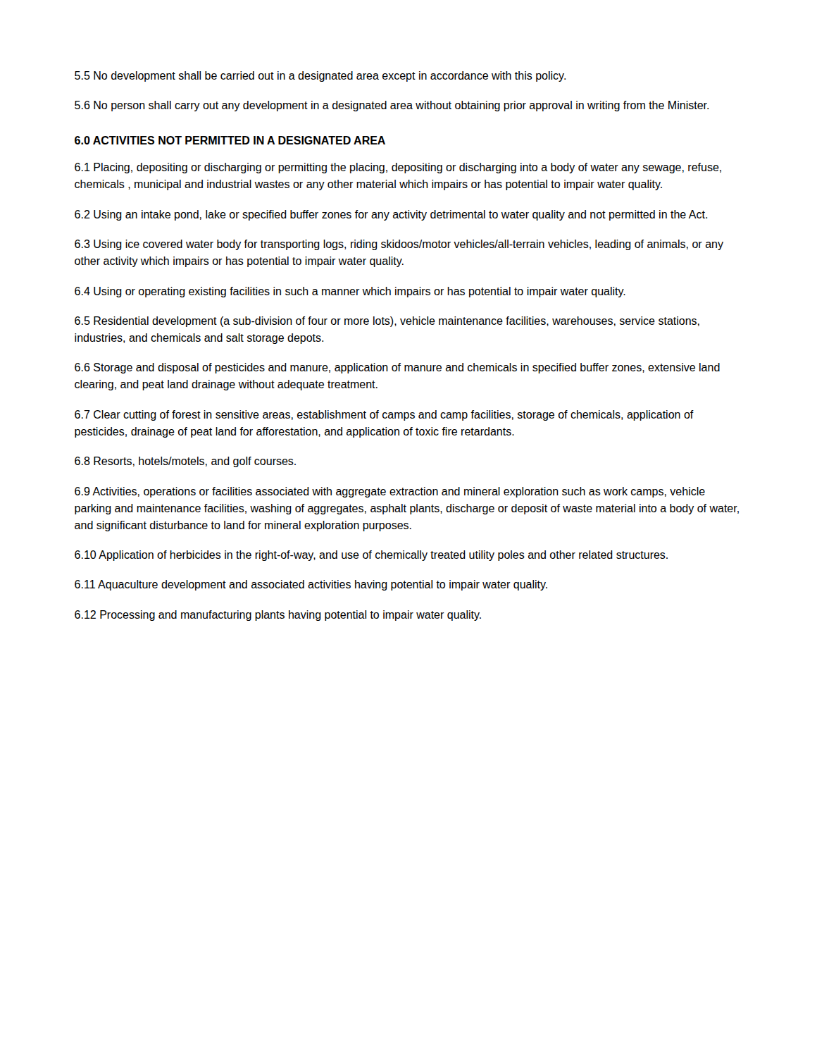5.5 No development shall be carried out in a designated area except in accordance with this policy.
5.6 No person shall carry out any development in a designated area without obtaining prior approval in writing from the Minister.
6.0 ACTIVITIES NOT PERMITTED IN A DESIGNATED AREA
6.1 Placing, depositing or discharging or permitting the placing, depositing or discharging into a body of water any sewage, refuse, chemicals , municipal and industrial wastes or any other material which impairs or has potential to impair water quality.
6.2 Using an intake pond, lake or specified buffer zones for any activity detrimental to water quality and not permitted in the Act.
6.3 Using ice covered water body for transporting logs, riding skidoos/motor vehicles/all-terrain vehicles, leading of animals, or any other activity which impairs or has potential to impair water quality.
6.4 Using or operating existing facilities in such a manner which impairs or has potential to impair water quality.
6.5 Residential development (a sub-division of four or more lots), vehicle maintenance facilities, warehouses, service stations, industries, and chemicals and salt storage depots.
6.6 Storage and disposal of pesticides and manure, application of manure and chemicals in specified buffer zones, extensive land clearing, and peat land drainage without adequate treatment.
6.7 Clear cutting of forest in sensitive areas, establishment of camps and camp facilities, storage of chemicals, application of pesticides, drainage of peat land for afforestation, and application of toxic fire retardants.
6.8 Resorts, hotels/motels, and golf courses.
6.9 Activities, operations or facilities associated with aggregate extraction and mineral exploration such as work camps, vehicle parking and maintenance facilities, washing of aggregates, asphalt plants, discharge or deposit of waste material into a body of water, and significant disturbance to land for mineral exploration purposes.
6.10 Application of herbicides in the right-of-way, and use of chemically treated utility poles and other related structures.
6.11 Aquaculture development and associated activities having potential to impair water quality.
6.12 Processing and manufacturing plants having potential to impair water quality.